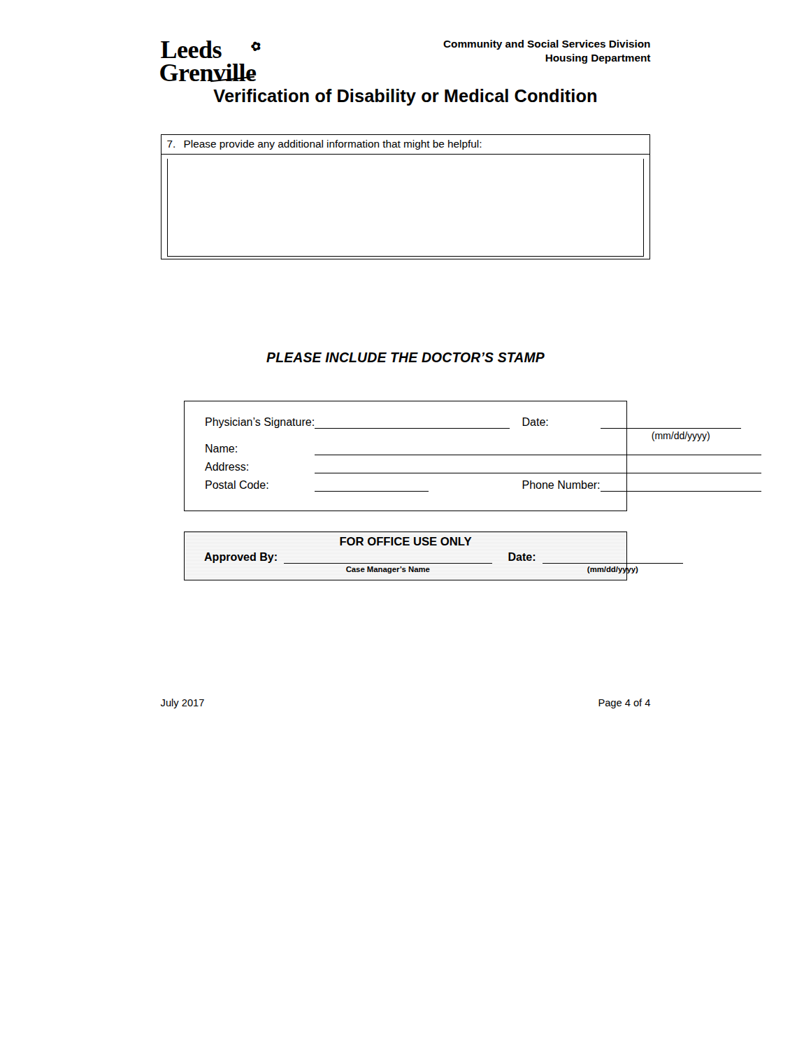✿ Leeds Grenville
Community and Social Services Division
Housing Department
Verification of Disability or Medical Condition
7. Please provide any additional information that might be helpful:
PLEASE INCLUDE THE DOCTOR’S STAMP
| Physician’s Signature: | | Date: | |
| | | | (mm/dd/yyyy) |
| Name: | |
| Address: | |
| Postal Code: | | Phone Number: | |
FOR OFFICE USE ONLY
| Approved By: | | Date: | |
| | Case Manager’s Name | | (mm/dd/yyyy) |
July 2017 Page 4 of 4